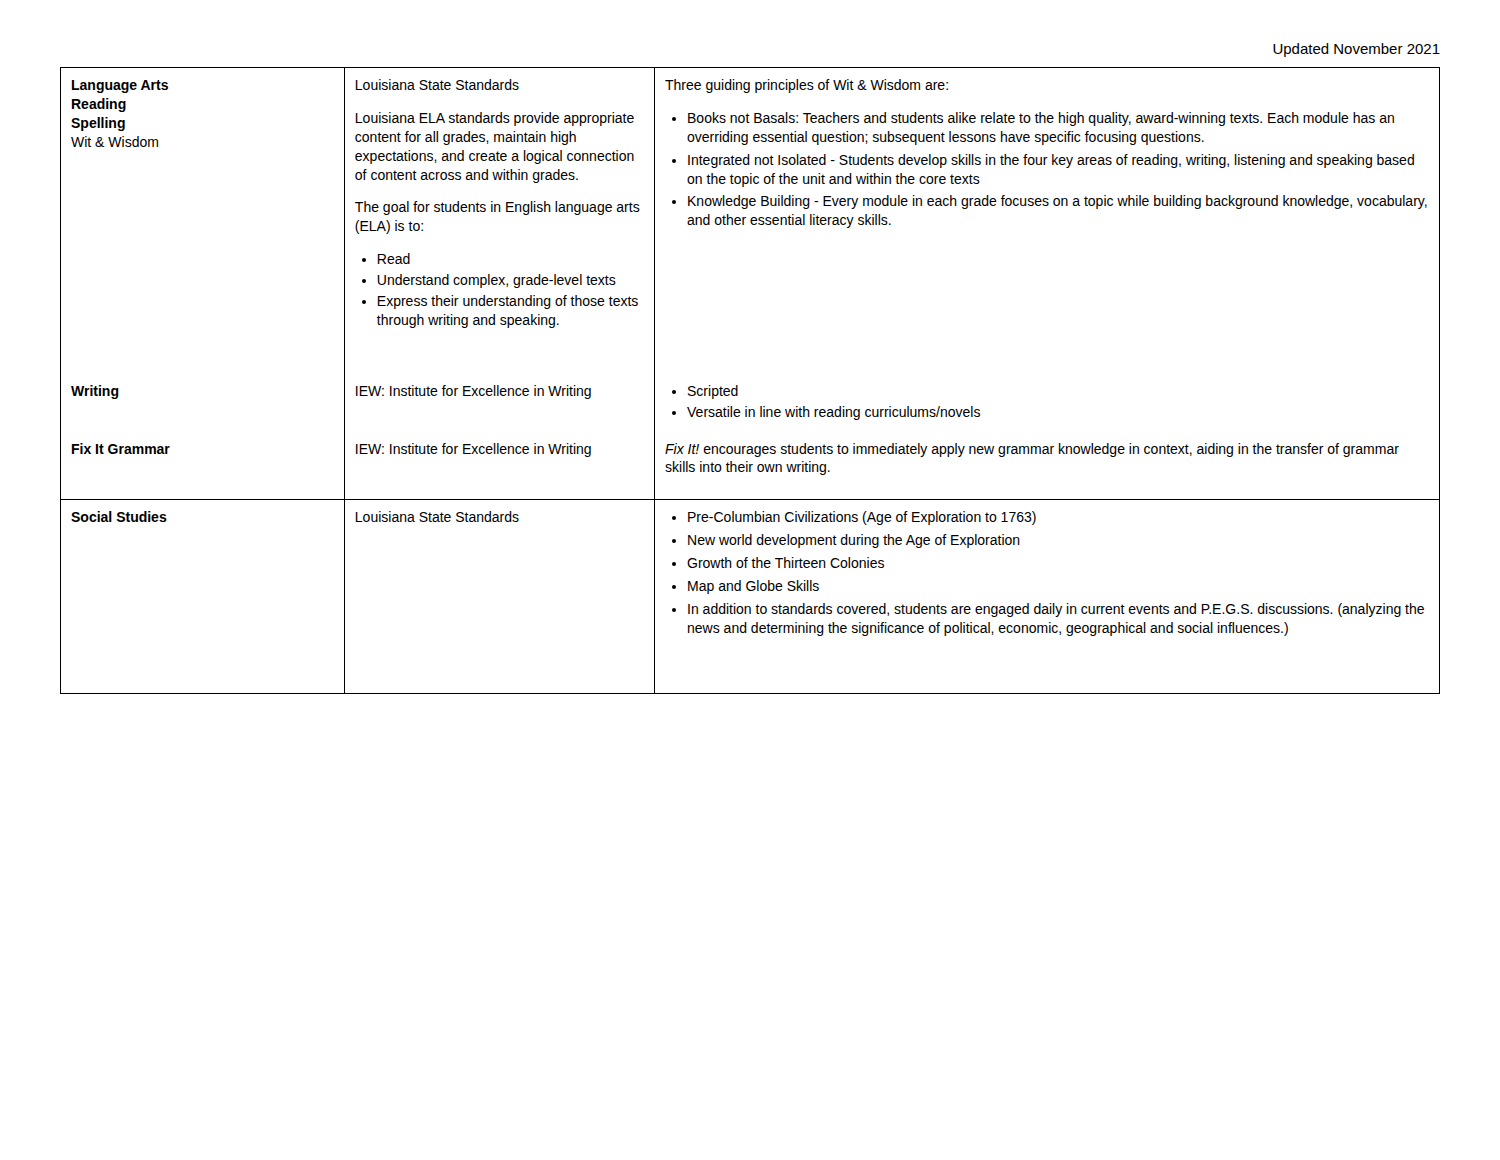Updated November 2021
| Language Arts Reading Spelling Wit & Wisdom | Louisiana State Standards Louisiana ELA standards provide appropriate content for all grades, maintain high expectations, and create a logical connection of content across and within grades. The goal for students in English language arts (ELA) is to: Read Understand complex, grade-level texts Express their understanding of those texts through writing and speaking. | Three guiding principles of Wit & Wisdom are: Books not Basals: Teachers and students alike relate to the high quality, award-winning texts. Each module has an overriding essential question; subsequent lessons have specific focusing questions. Integrated not Isolated - Students develop skills in the four key areas of reading, writing, listening and speaking based on the topic of the unit and within the core texts Knowledge Building - Every module in each grade focuses on a topic while building background knowledge, vocabulary, and other essential literacy skills. |
| Writing | IEW: Institute for Excellence in Writing | Scripted Versatile in line with reading curriculums/novels |
| Fix It Grammar | IEW: Institute for Excellence in Writing | Fix It! encourages students to immediately apply new grammar knowledge in context, aiding in the transfer of grammar skills into their own writing. |
| Social Studies | Louisiana State Standards | Pre-Columbian Civilizations (Age of Exploration to 1763) New world development during the Age of Exploration Growth of the Thirteen Colonies Map and Globe Skills In addition to standards covered, students are engaged daily in current events and P.E.G.S. discussions. (analyzing the news and determining the significance of political, economic, geographical and social influences.) |